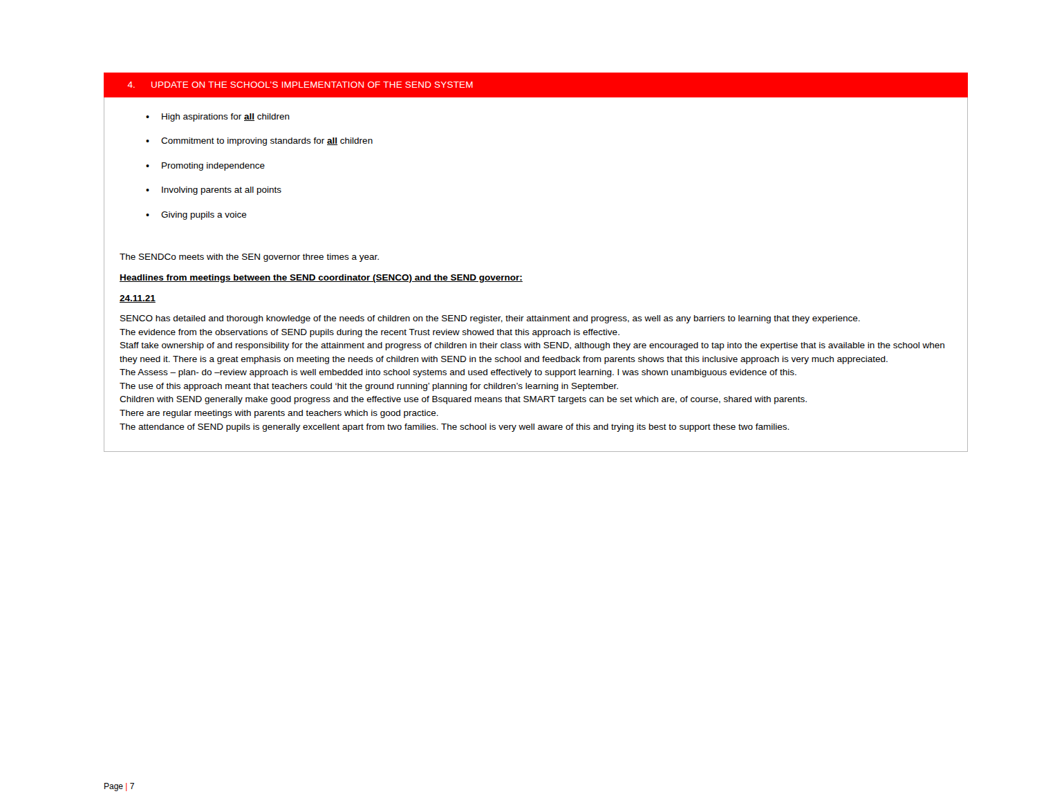UPDATE ON THE SCHOOL’S IMPLEMENTATION OF THE SEND SYSTEM
High aspirations for all children
Commitment to improving standards for all children
Promoting independence
Involving parents at all points
Giving pupils a voice
The SENDCo meets with the SEN governor three times a year.
Headlines from meetings between the SEND coordinator (SENCO) and the SEND governor:
24.11.21
SENCO has detailed and thorough knowledge of the needs of children on the SEND register, their attainment and progress, as well as any barriers to learning that they experience.
The evidence from the observations of SEND pupils during the recent Trust review showed that this approach is effective.
Staff take ownership of and responsibility for the attainment and progress of children in their class with SEND, although they are encouraged to tap into the expertise that is available in the school when they need it. There is a great emphasis on meeting the needs of children with SEND in the school and feedback from parents shows that this inclusive approach is very much appreciated.
The Assess – plan- do –review approach is well embedded into school systems and used effectively to support learning. I was shown unambiguous evidence of this.
The use of this approach meant that teachers could ‘hit the ground running’ planning for children’s learning in September.
Children with SEND generally make good progress and the effective use of Bsquared means that SMART targets can be set which are, of course, shared with parents.
There are regular meetings with parents and teachers which is good practice.
The attendance of SEND pupils is generally excellent apart from two families. The school is very well aware of this and trying its best to support these two families.
Page | 7